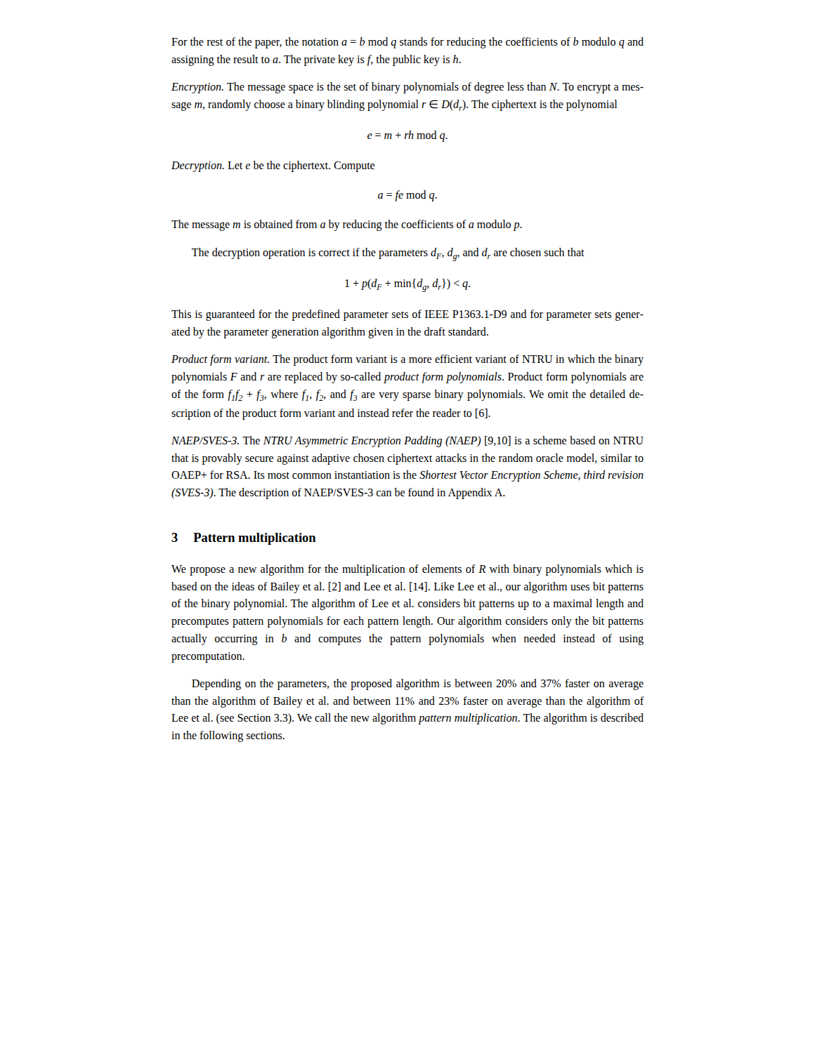For the rest of the paper, the notation a = b mod q stands for reducing the coefficients of b modulo q and assigning the result to a. The private key is f, the public key is h.
Encryption. The message space is the set of binary polynomials of degree less than N. To encrypt a message m, randomly choose a binary blinding polynomial r ∈ D(dr). The ciphertext is the polynomial
e = m + rh mod q.
Decryption. Let e be the ciphertext. Compute
a = fe mod q.
The message m is obtained from a by reducing the coefficients of a modulo p.
The decryption operation is correct if the parameters dF, dg, and dr are chosen such that
1 + p(dF + min{dg, dr}) < q.
This is guaranteed for the predefined parameter sets of IEEE P1363.1-D9 and for parameter sets generated by the parameter generation algorithm given in the draft standard.
Product form variant. The product form variant is a more efficient variant of NTRU in which the binary polynomials F and r are replaced by so-called product form polynomials. Product form polynomials are of the form f1f2 + f3, where f1, f2, and f3 are very sparse binary polynomials. We omit the detailed description of the product form variant and instead refer the reader to [6].
NAEP/SVES-3. The NTRU Asymmetric Encryption Padding (NAEP) [9,10] is a scheme based on NTRU that is provably secure against adaptive chosen ciphertext attacks in the random oracle model, similar to OAEP+ for RSA. Its most common instantiation is the Shortest Vector Encryption Scheme, third revision (SVES-3). The description of NAEP/SVES-3 can be found in Appendix A.
3 Pattern multiplication
We propose a new algorithm for the multiplication of elements of R with binary polynomials which is based on the ideas of Bailey et al. [2] and Lee et al. [14]. Like Lee et al., our algorithm uses bit patterns of the binary polynomial. The algorithm of Lee et al. considers bit patterns up to a maximal length and precomputes pattern polynomials for each pattern length. Our algorithm considers only the bit patterns actually occurring in b and computes the pattern polynomials when needed instead of using precomputation.
Depending on the parameters, the proposed algorithm is between 20% and 37% faster on average than the algorithm of Bailey et al. and between 11% and 23% faster on average than the algorithm of Lee et al. (see Section 3.3). We call the new algorithm pattern multiplication. The algorithm is described in the following sections.